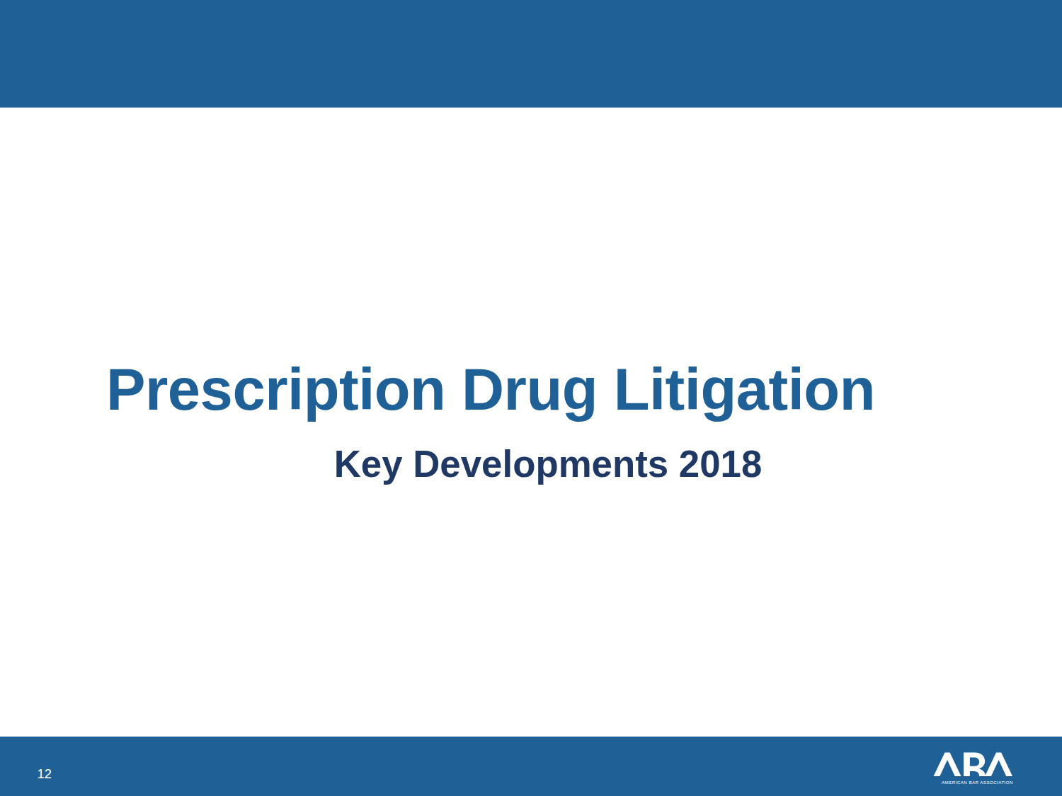Prescription Drug Litigation
Key Developments 2018
12
AMERICAN BAR ASSOCIATION